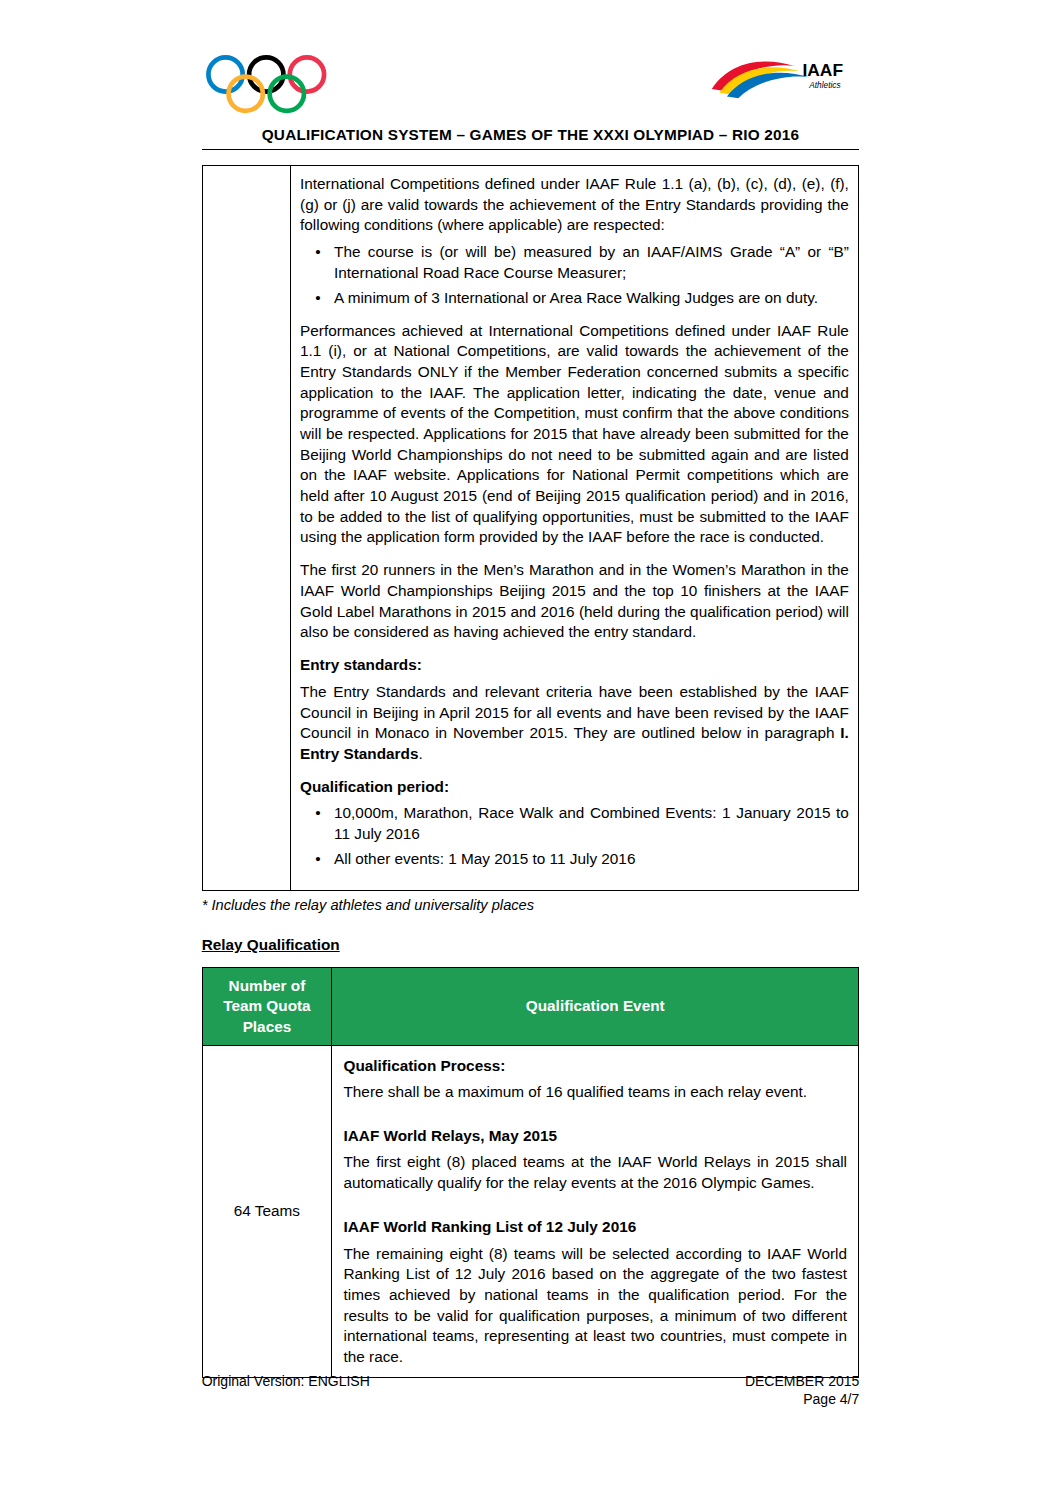IAAF Athletics
QUALIFICATION SYSTEM – GAMES OF THE XXXI OLYMPIAD – RIO 2016
| | International Competitions defined under IAAF Rule 1.1 (a), (b), (c), (d), (e), (f), (g) or (j) are valid towards the achievement of the Entry Standards providing the following conditions (where applicable) are respected: The course is (or will be) measured by an IAAF/AIMS Grade “A” or “B” International Road Race Course Measurer; A minimum of 3 International or Area Race Walking Judges are on duty. Performances achieved at International Competitions defined under IAAF Rule 1.1 (i), or at National Competitions, are valid towards the achievement of the Entry Standards ONLY if the Member Federation concerned submits a specific application to the IAAF. The application letter, indicating the date, venue and programme of events of the Competition, must confirm that the above conditions will be respected. Applications for 2015 that have already been submitted for the Beijing World Championships do not need to be submitted again and are listed on the IAAF website. Applications for National Permit competitions which are held after 10 August 2015 (end of Beijing 2015 qualification period) and in 2016, to be added to the list of qualifying opportunities, must be submitted to the IAAF using the application form provided by the IAAF before the race is conducted. The first 20 runners in the Men’s Marathon and in the Women’s Marathon in the IAAF World Championships Beijing 2015 and the top 10 finishers at the IAAF Gold Label Marathons in 2015 and 2016 (held during the qualification period) will also be considered as having achieved the entry standard. Entry standards: The Entry Standards and relevant criteria have been established by the IAAF Council in Beijing in April 2015 for all events and have been revised by the IAAF Council in Monaco in November 2015. They are outlined below in paragraph I. Entry Standards . Qualification period: 10,000m, Marathon, Race Walk and Combined Events: 1 January 2015 to 11 July 2016 All other events: 1 May 2015 to 11 July 2016 |
* Includes the relay athletes and universality places
Relay Qualification
| Number of Team Quota Places | Qualification Event |
| --- | --- |
| 64 Teams | Qualification Process: There shall be a maximum of 16 qualified teams in each relay event. IAAF World Relays, May 2015 The first eight (8) placed teams at the IAAF World Relays in 2015 shall automatically qualify for the relay events at the 2016 Olympic Games. IAAF World Ranking List of 12 July 2016 The remaining eight (8) teams will be selected according to IAAF World Ranking List of 12 July 2016 based on the aggregate of the two fastest times achieved by national teams in the qualification period. For the results to be valid for qualification purposes, a minimum of two different international teams, representing at least two countries, must compete in the race. |
Original Version: ENGLISH
DECEMBER 2015
Page 4/7